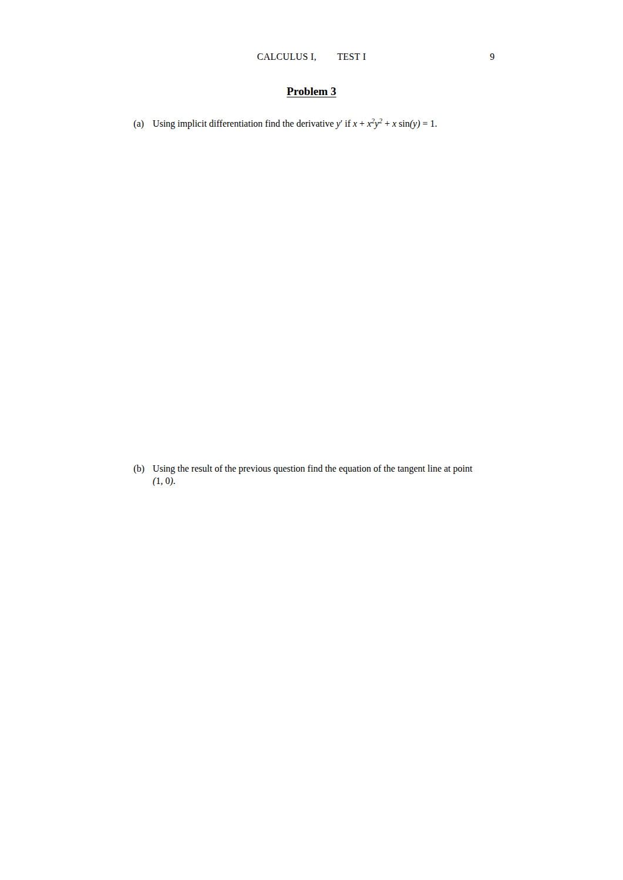CALCULUS I, TEST I
9
Problem 3
(a) Using implicit differentiation find the derivative y′ if x + x2y2 + x sin(y) = 1.
(b)
Using the result of the previous question find the equation of the tangent line at point (1, 0).